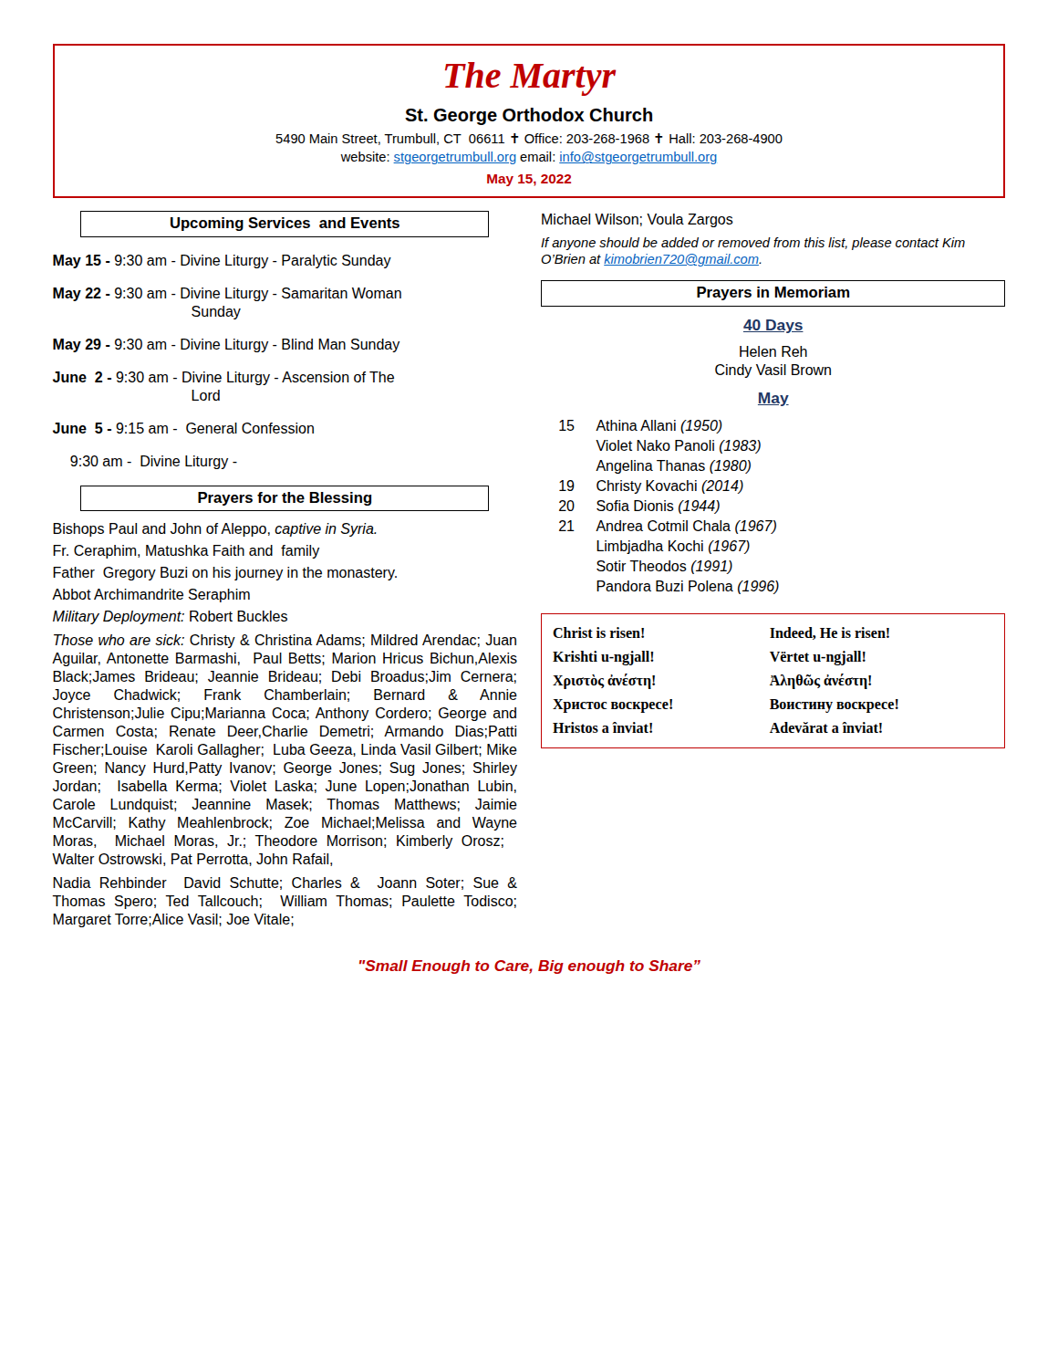The Martyr
St. George Orthodox Church
5490 Main Street, Trumbull, CT 06611 ✝ Office: 203-268-1968 ✝ Hall: 203-268-4900
website: stgeorgetrumbull.org email: info@stgeorgetrumbull.org
May 15, 2022
Upcoming Services and Events
May 15 - 9:30 am - Divine Liturgy - Paralytic Sunday
May 22 - 9:30 am - Divine Liturgy - Samaritan Woman Sunday
May 29 - 9:30 am - Divine Liturgy - Blind Man Sunday
June 2 - 9:30 am - Divine Liturgy - Ascension of The Lord
June 5 - 9:15 am - General Confession
9:30 am - Divine Liturgy -
Prayers for the Blessing
Bishops Paul and John of Aleppo, captive in Syria.
Fr. Ceraphim, Matushka Faith and family
Father Gregory Buzi on his journey in the monastery.
Abbot Archimandrite Seraphim
Military Deployment: Robert Buckles
Those who are sick: Christy & Christina Adams; Mildred Arendac; Juan Aguilar, Antonette Barmashi, Paul Betts; Marion Hricus Bichun,Alexis Black;James Brideau; Jeannie Brideau; Debi Broadus;Jim Cernera; Joyce Chadwick; Frank Chamberlain; Bernard & Annie Christenson;Julie Cipu;Marianna Coca; Anthony Cordero; George and Carmen Costa; Renate Deer,Charlie Demetri; Armando Dias;Patti Fischer;Louise Karoli Gallagher; Luba Geeza, Linda Vasil Gilbert; Mike Green; Nancy Hurd,Patty Ivanov; George Jones; Sug Jones; Shirley Jordan; Isabella Kerma; Violet Laska; June Lopen;Jonathan Lubin, Carole Lundquist; Jeannine Masek; Thomas Matthews; Jaimie McCarvill; Kathy Meahlenbrock; Zoe Michael;Melissa and Wayne Moras, Michael Moras, Jr.; Theodore Morrison; Kimberly Orosz; Walter Ostrowski, Pat Perrotta, John Rafail,
Nadia Rehbinder David Schutte; Charles & Joann Soter; Sue & Thomas Spero; Ted Tallcouch; William Thomas; Paulette Todisco; Margaret Torre;Alice Vasil; Joe Vitale;
Michael Wilson; Voula Zargos
If anyone should be added or removed from this list, please contact Kim O’Brien at kimobrien720@gmail.com.
Prayers in Memoriam
40 Days
Helen Reh
Cindy Vasil Brown
May
| 15 | Athina Allani (1950) |
| | Violet Nako Panoli (1983) |
| | Angelina Thanas (1980) |
| 19 | Christy Kovachi (2014) |
| 20 | Sofia Dionis (1944) |
| 21 | Andrea Cotmil Chala (1967) |
| | Limbjadha Kochi (1967) |
| | Sotir Theodos (1991) |
| | Pandora Buzi Polena (1996) |
| Christ is risen! | Indeed, He is risen! |
| Krishti u-ngjall! | Vërtet u-ngjall! |
| Χριστὸς ἀνέστη! | Ἀληθῶς ἀνέστη! |
| Христос воскресе! | Воистину воскресе! |
| Hristos a înviat! | Adevărat a înviat! |
"Small Enough to Care, Big enough to Share”